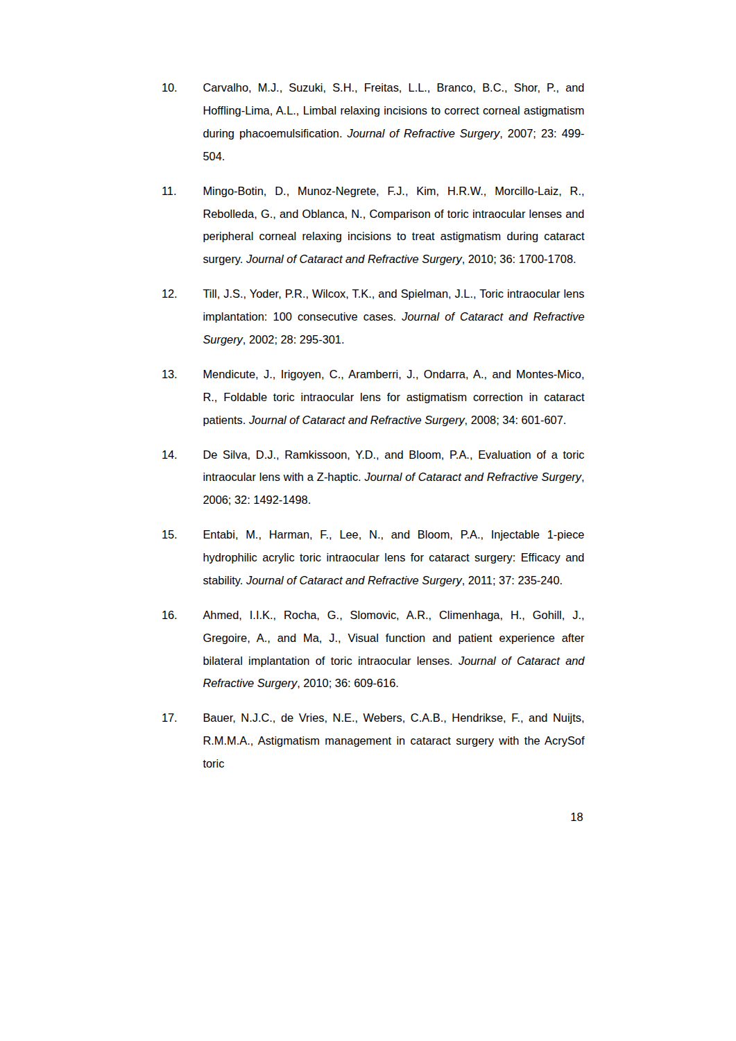10. Carvalho, M.J., Suzuki, S.H., Freitas, L.L., Branco, B.C., Shor, P., and Hoffling-Lima, A.L., Limbal relaxing incisions to correct corneal astigmatism during phacoemulsification. Journal of Refractive Surgery, 2007; 23: 499-504.
11. Mingo-Botin, D., Munoz-Negrete, F.J., Kim, H.R.W., Morcillo-Laiz, R., Rebolleda, G., and Oblanca, N., Comparison of toric intraocular lenses and peripheral corneal relaxing incisions to treat astigmatism during cataract surgery. Journal of Cataract and Refractive Surgery, 2010; 36: 1700-1708.
12. Till, J.S., Yoder, P.R., Wilcox, T.K., and Spielman, J.L., Toric intraocular lens implantation: 100 consecutive cases. Journal of Cataract and Refractive Surgery, 2002; 28: 295-301.
13. Mendicute, J., Irigoyen, C., Aramberri, J., Ondarra, A., and Montes-Mico, R., Foldable toric intraocular lens for astigmatism correction in cataract patients. Journal of Cataract and Refractive Surgery, 2008; 34: 601-607.
14. De Silva, D.J., Ramkissoon, Y.D., and Bloom, P.A., Evaluation of a toric intraocular lens with a Z-haptic. Journal of Cataract and Refractive Surgery, 2006; 32: 1492-1498.
15. Entabi, M., Harman, F., Lee, N., and Bloom, P.A., Injectable 1-piece hydrophilic acrylic toric intraocular lens for cataract surgery: Efficacy and stability. Journal of Cataract and Refractive Surgery, 2011; 37: 235-240.
16. Ahmed, I.I.K., Rocha, G., Slomovic, A.R., Climenhaga, H., Gohill, J., Gregoire, A., and Ma, J., Visual function and patient experience after bilateral implantation of toric intraocular lenses. Journal of Cataract and Refractive Surgery, 2010; 36: 609-616.
17. Bauer, N.J.C., de Vries, N.E., Webers, C.A.B., Hendrikse, F., and Nuijts, R.M.M.A., Astigmatism management in cataract surgery with the AcrySof toric
18